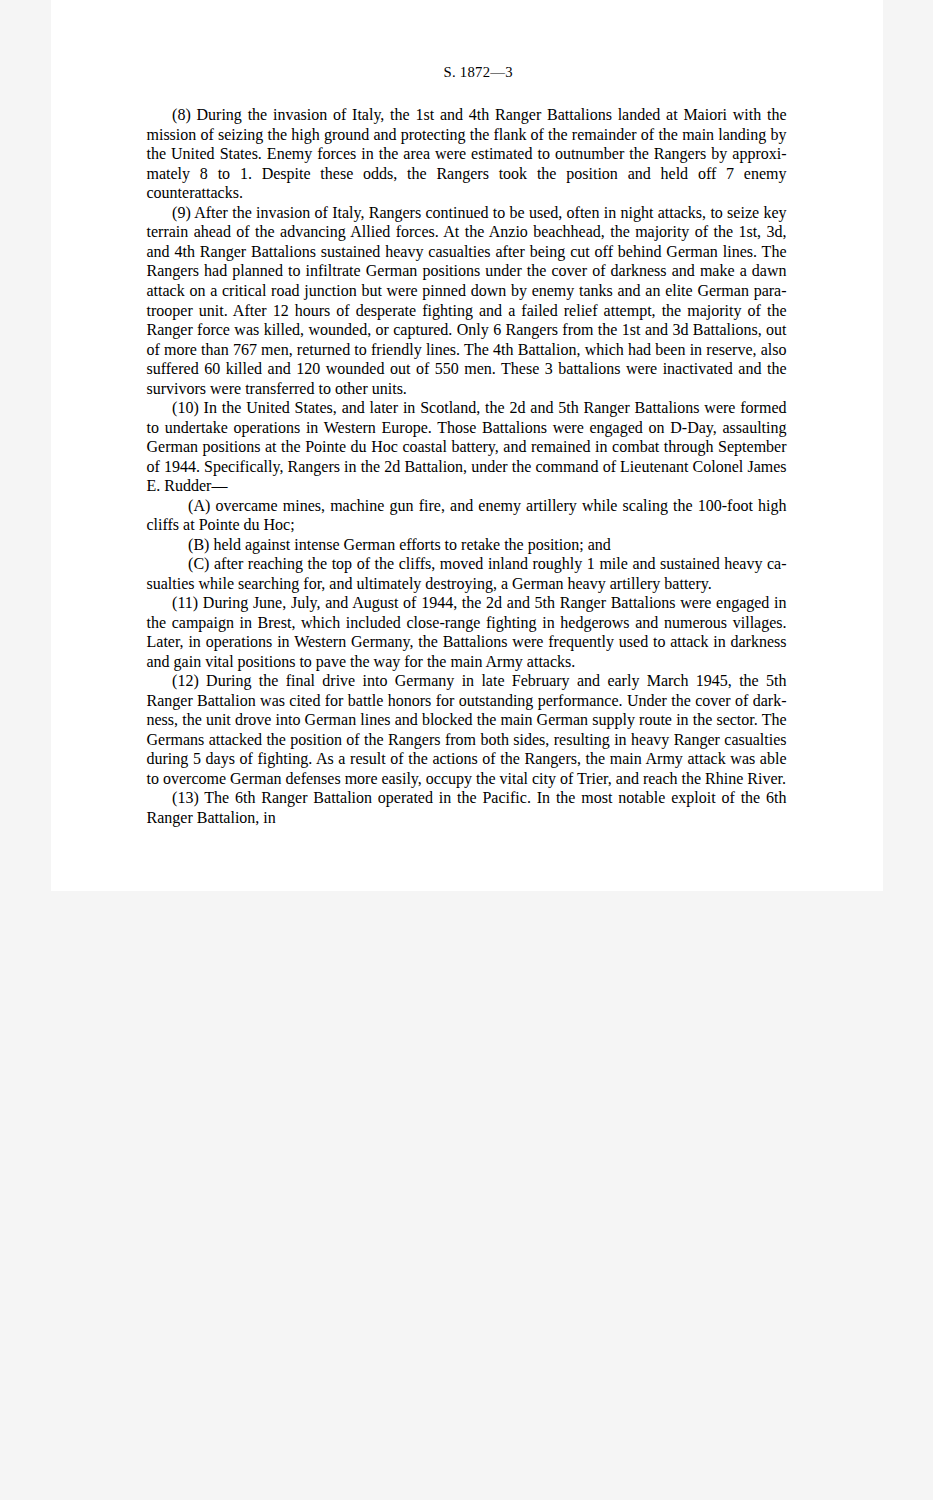S. 1872—3
(8) During the invasion of Italy, the 1st and 4th Ranger Battalions landed at Maiori with the mission of seizing the high ground and protecting the flank of the remainder of the main landing by the United States. Enemy forces in the area were estimated to outnumber the Rangers by approximately 8 to 1. Despite these odds, the Rangers took the position and held off 7 enemy counterattacks.
(9) After the invasion of Italy, Rangers continued to be used, often in night attacks, to seize key terrain ahead of the advancing Allied forces. At the Anzio beachhead, the majority of the 1st, 3d, and 4th Ranger Battalions sustained heavy casualties after being cut off behind German lines. The Rangers had planned to infiltrate German positions under the cover of darkness and make a dawn attack on a critical road junction but were pinned down by enemy tanks and an elite German paratrooper unit. After 12 hours of desperate fighting and a failed relief attempt, the majority of the Ranger force was killed, wounded, or captured. Only 6 Rangers from the 1st and 3d Battalions, out of more than 767 men, returned to friendly lines. The 4th Battalion, which had been in reserve, also suffered 60 killed and 120 wounded out of 550 men. These 3 battalions were inactivated and the survivors were transferred to other units.
(10) In the United States, and later in Scotland, the 2d and 5th Ranger Battalions were formed to undertake operations in Western Europe. Those Battalions were engaged on D-Day, assaulting German positions at the Pointe du Hoc coastal battery, and remained in combat through September of 1944. Specifically, Rangers in the 2d Battalion, under the command of Lieutenant Colonel James E. Rudder—
(A) overcame mines, machine gun fire, and enemy artillery while scaling the 100-foot high cliffs at Pointe du Hoc;
(B) held against intense German efforts to retake the position; and
(C) after reaching the top of the cliffs, moved inland roughly 1 mile and sustained heavy casualties while searching for, and ultimately destroying, a German heavy artillery battery.
(11) During June, July, and August of 1944, the 2d and 5th Ranger Battalions were engaged in the campaign in Brest, which included close-range fighting in hedgerows and numerous villages. Later, in operations in Western Germany, the Battalions were frequently used to attack in darkness and gain vital positions to pave the way for the main Army attacks.
(12) During the final drive into Germany in late February and early March 1945, the 5th Ranger Battalion was cited for battle honors for outstanding performance. Under the cover of darkness, the unit drove into German lines and blocked the main German supply route in the sector. The Germans attacked the position of the Rangers from both sides, resulting in heavy Ranger casualties during 5 days of fighting. As a result of the actions of the Rangers, the main Army attack was able to overcome German defenses more easily, occupy the vital city of Trier, and reach the Rhine River.
(13) The 6th Ranger Battalion operated in the Pacific. In the most notable exploit of the 6th Ranger Battalion, in